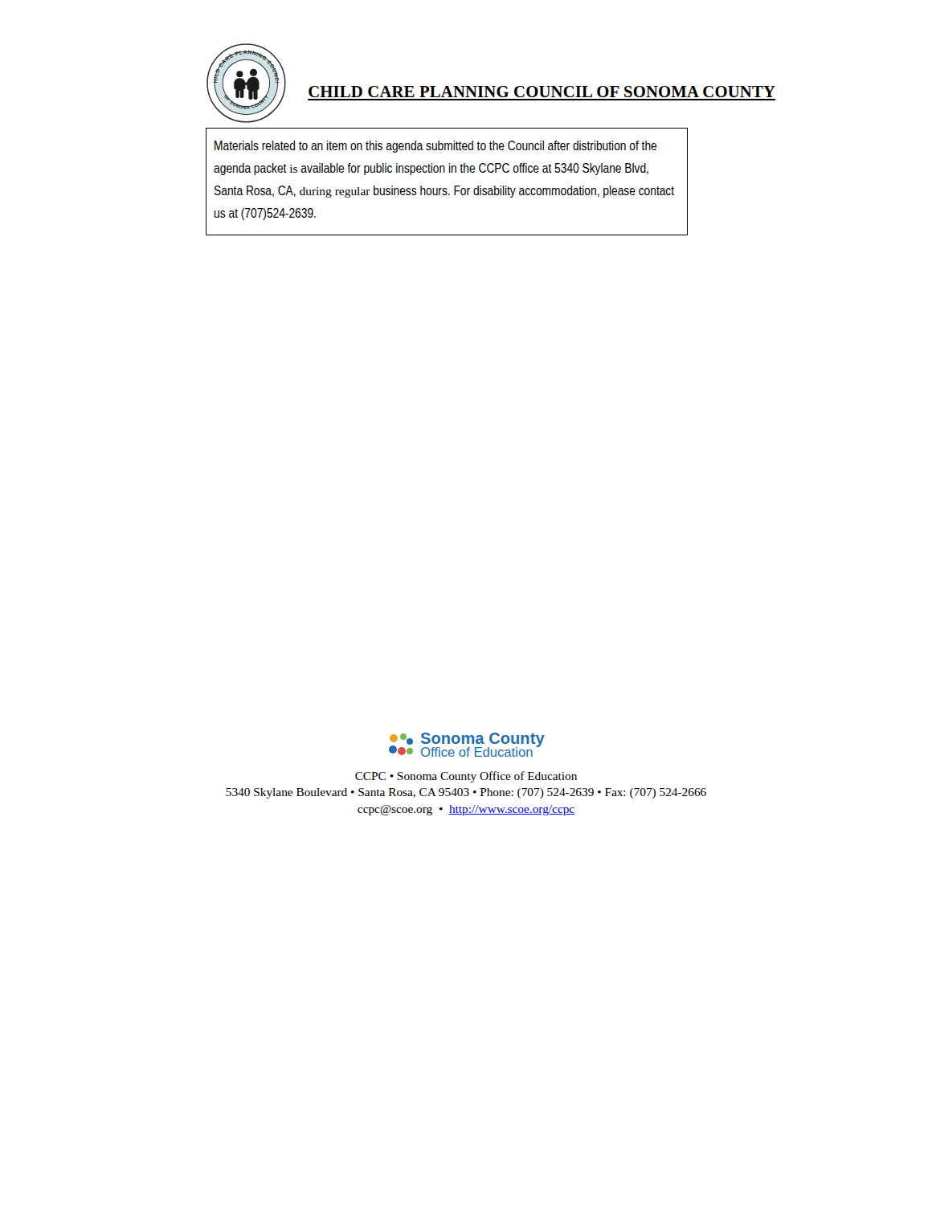CHILD CARE PLANNING COUNCIL OF SONOMA COUNTY
CHILD CARE PLANNING COUNCIL OF SONOMA COUNTY
Materials related to an item on this agenda submitted to the Council after distribution of the agenda packet is available for public inspection in the CCPC office at 5340 Skylane Blvd, Santa Rosa, CA, during regular business hours. For disability accommodation, please contact us at (707)524-2639.
Sonoma County
Office of Education
CCPC • Sonoma County Office of Education
5340 Skylane Boulevard • Santa Rosa, CA 95403 • Phone: (707) 524-2639 • Fax: (707) 524-2666
ccpc@scoe.org • http://www.scoe.org/ccpc